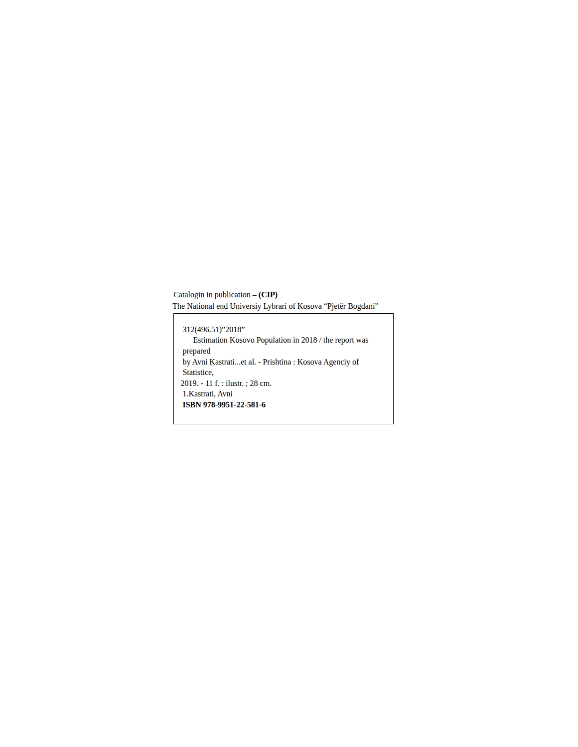Catalogin in publication – (CIP)
The National end Universiy Lybrari of Kosova “Pjetër Bogdani”
312(496.51)”2018”
Estimation Kosovo Population in 2018 / the report was prepared by Avni Kastrati...et al. - Prishtina : Kosova Agenciy of Statistice, 2019. - 11 f. : ilustr. ; 28 cm.
1.Kastrati, Avni
ISBN 978-9951-22-581-6